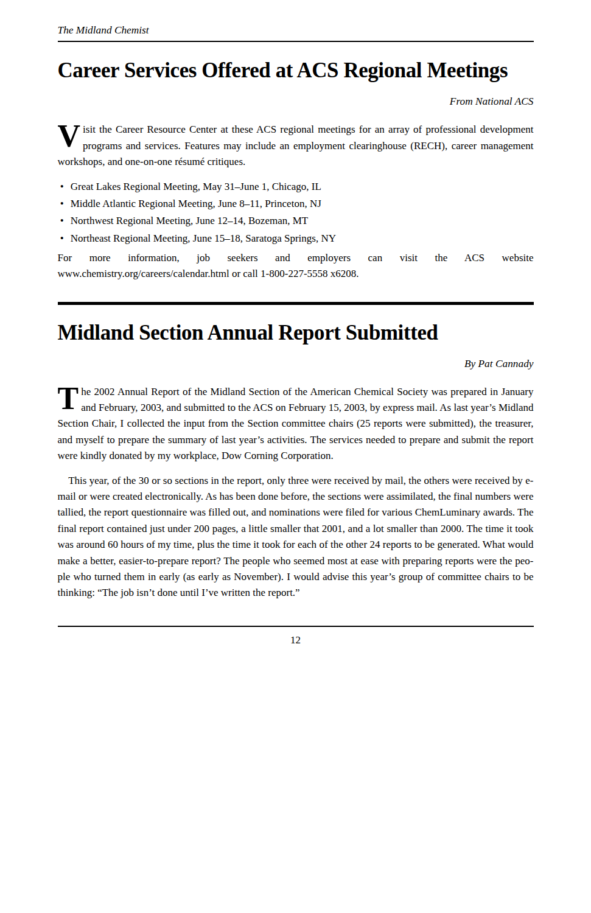The Midland Chemist
Career Services Offered at ACS Regional Meetings
From National ACS
Visit the Career Resource Center at these ACS regional meetings for an array of professional development programs and services. Features may include an employment clearinghouse (RECH), career management workshops, and one-on-one résumé critiques.
Great Lakes Regional Meeting, May 31–June 1, Chicago, IL
Middle Atlantic Regional Meeting, June 8–11, Princeton, NJ
Northwest Regional Meeting, June 12–14, Bozeman, MT
Northeast Regional Meeting, June 15–18, Saratoga Springs, NY
For more information, job seekers and employers can visit the ACS website www.chemistry.org/careers/calendar.html or call 1-800-227-5558 x6208.
Midland Section Annual Report Submitted
By Pat Cannady
The 2002 Annual Report of the Midland Section of the American Chemical Society was prepared in January and February, 2003, and submitted to the ACS on February 15, 2003, by express mail. As last year’s Midland Section Chair, I collected the input from the Section committee chairs (25 reports were submitted), the treasurer, and myself to prepare the summary of last year’s activities. The services needed to prepare and submit the report were kindly donated by my workplace, Dow Corning Corporation.
This year, of the 30 or so sections in the report, only three were received by mail, the others were received by e-mail or were created electronically. As has been done before, the sections were assimilated, the final numbers were tallied, the report questionnaire was filled out, and nominations were filed for various ChemLuminary awards. The final report contained just under 200 pages, a little smaller that 2001, and a lot smaller than 2000. The time it took was around 60 hours of my time, plus the time it took for each of the other 24 reports to be generated. What would make a better, easier-to-prepare report? The people who seemed most at ease with preparing reports were the people who turned them in early (as early as November). I would advise this year’s group of committee chairs to be thinking: “The job isn’t done until I’ve written the report.”
12